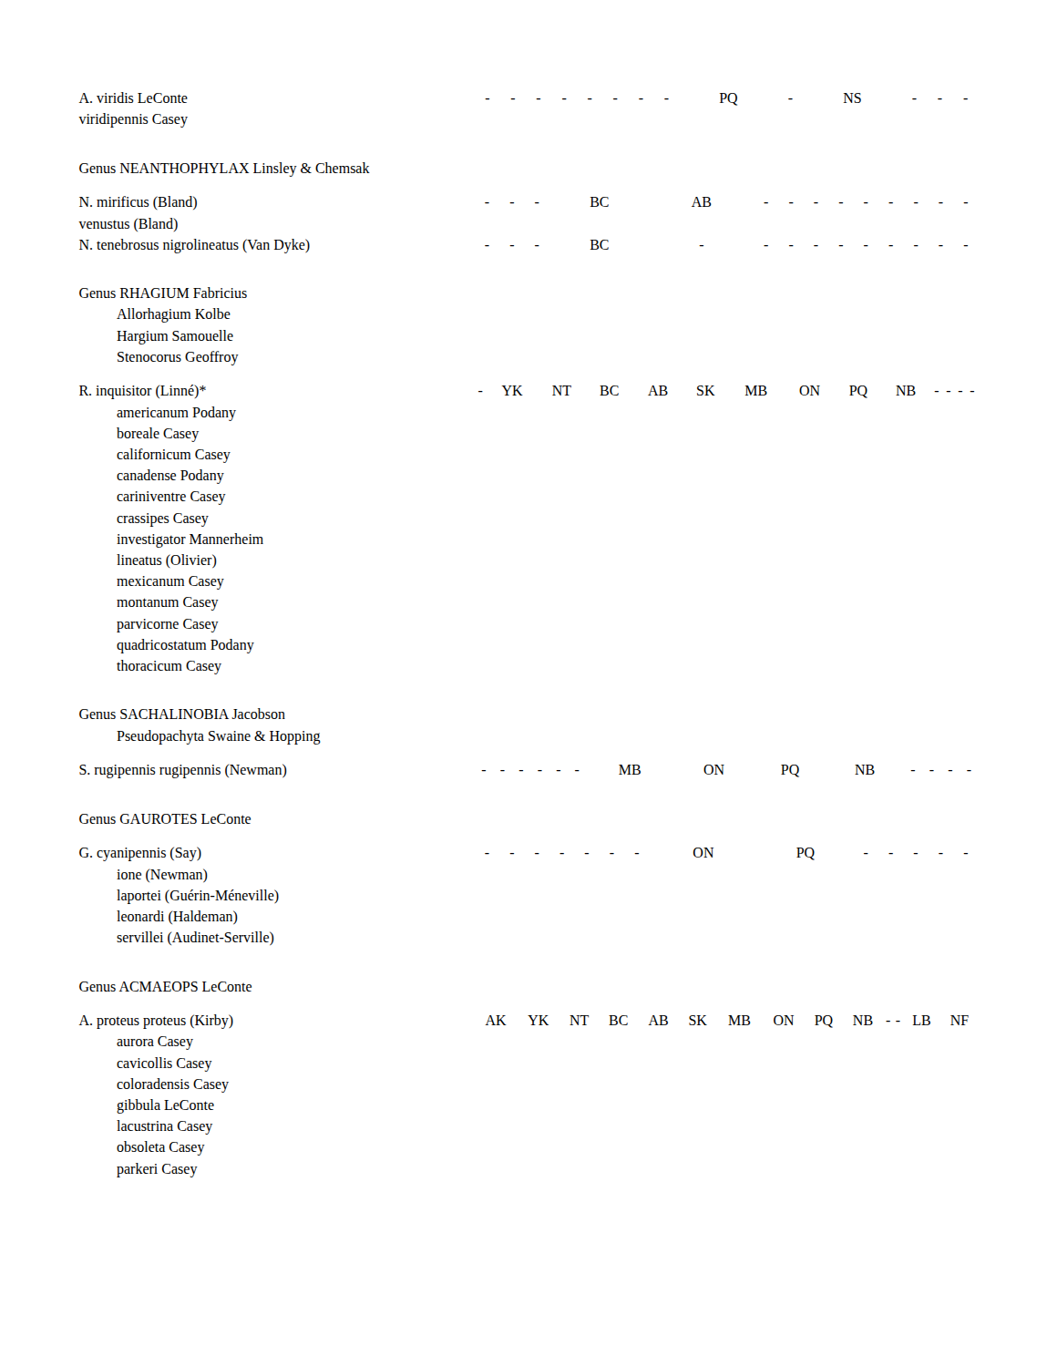| A. viridis LeConte | - | - | - | - | - | - | - | - | PQ | - | NS | - | - | - |
| viridipennis Casey | |
Genus NEANTHOPHYLAX Linsley & Chemsak
| N. mirificus (Bland) | - | - | - | BC | AB | - | - | - | - | - | - | - | - | - |
| venustus (Bland) | |
| N. tenebrosus nigrolineatus (Van Dyke) | - | - | - | BC | - | - | - | - | - | - | - | - | - | - |
Genus RHAGIUM Fabricius
Allorhagium Kolbe
Hargium Samouelle
Stenocorus Geoffroy
| R. inquisitor (Linné)* | - | YK | NT | BC | AB | SK | MB | ON | PQ | NB | - | - | - | - |
americanum Podany
boreale Casey
californicum Casey
canadense Podany
cariniventre Casey
crassipes Casey
investigator Mannerheim
lineatus (Olivier)
mexicanum Casey
montanum Casey
parvicorne Casey
quadricostatum Podany
thoracicum Casey
Genus SACHALINOBIA Jacobson
Pseudopachyta Swaine & Hopping
| S. rugipennis rugipennis (Newman) | - | - | - | - | - | - | MB | ON | PQ | NB | - | - | - | - |
Genus GAUROTES LeConte
| G. cyanipennis (Say) | - | - | - | - | - | - | - | ON | PQ | - | - | - | - | - |
ione (Newman)
laportei (Guérin-Méneville)
leonardi (Haldeman)
servillei (Audinet-Serville)
Genus ACMAEOPS LeConte
| A. proteus proteus (Kirby) | AK | YK | NT | BC | AB | SK | MB | ON | PQ | NB | - | - | LB | NF |
aurora Casey
cavicollis Casey
coloradensis Casey
gibbula LeConte
lacustrina Casey
obsoleta Casey
parkeri Casey